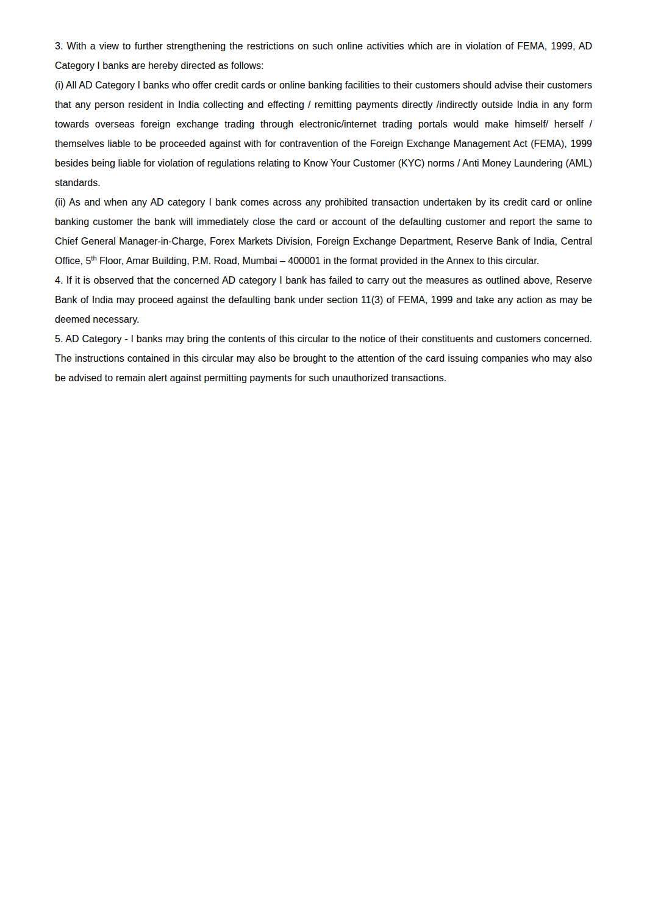3. With a view to further strengthening the restrictions on such online activities which are in violation of FEMA, 1999, AD Category I banks are hereby directed as follows:
(i) All AD Category I banks who offer credit cards or online banking facilities to their customers should advise their customers that any person resident in India collecting and effecting / remitting payments directly /indirectly outside India in any form towards overseas foreign exchange trading through electronic/internet trading portals would make himself/ herself / themselves liable to be proceeded against with for contravention of the Foreign Exchange Management Act (FEMA), 1999 besides being liable for violation of regulations relating to Know Your Customer (KYC) norms / Anti Money Laundering (AML) standards.
(ii) As and when any AD category I bank comes across any prohibited transaction undertaken by its credit card or online banking customer the bank will immediately close the card or account of the defaulting customer and report the same to Chief General Manager-in-Charge, Forex Markets Division, Foreign Exchange Department, Reserve Bank of India, Central Office, 5th Floor, Amar Building, P.M. Road, Mumbai – 400001 in the format provided in the Annex to this circular.
4. If it is observed that the concerned AD category I bank has failed to carry out the measures as outlined above, Reserve Bank of India may proceed against the defaulting bank under section 11(3) of FEMA, 1999 and take any action as may be deemed necessary.
5. AD Category - I banks may bring the contents of this circular to the notice of their constituents and customers concerned. The instructions contained in this circular may also be brought to the attention of the card issuing companies who may also be advised to remain alert against permitting payments for such unauthorized transactions.